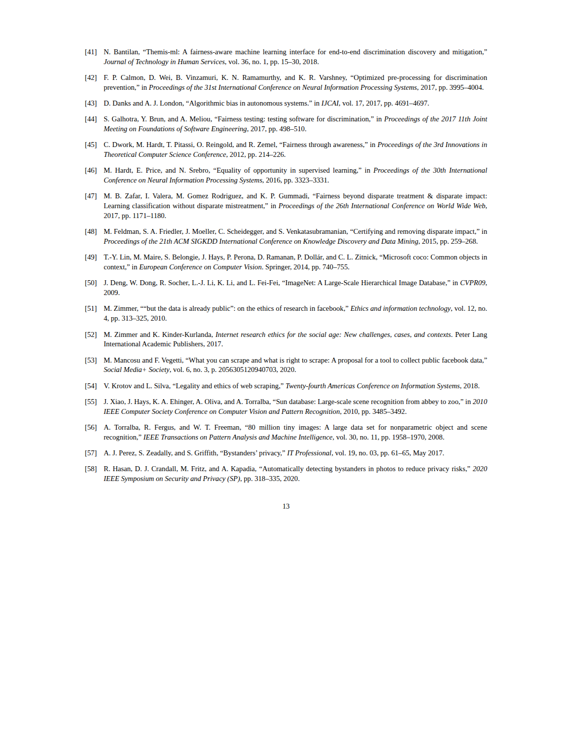[41] N. Bantilan, “Themis-ml: A fairness-aware machine learning interface for end-to-end discrimination discovery and mitigation,” Journal of Technology in Human Services, vol. 36, no. 1, pp. 15–30, 2018.
[42] F. P. Calmon, D. Wei, B. Vinzamuri, K. N. Ramamurthy, and K. R. Varshney, “Optimized pre-processing for discrimination prevention,” in Proceedings of the 31st International Conference on Neural Information Processing Systems, 2017, pp. 3995–4004.
[43] D. Danks and A. J. London, “Algorithmic bias in autonomous systems.” in IJCAI, vol. 17, 2017, pp. 4691–4697.
[44] S. Galhotra, Y. Brun, and A. Meliou, “Fairness testing: testing software for discrimination,” in Proceedings of the 2017 11th Joint Meeting on Foundations of Software Engineering, 2017, pp. 498–510.
[45] C. Dwork, M. Hardt, T. Pitassi, O. Reingold, and R. Zemel, “Fairness through awareness,” in Proceedings of the 3rd Innovations in Theoretical Computer Science Conference, 2012, pp. 214–226.
[46] M. Hardt, E. Price, and N. Srebro, “Equality of opportunity in supervised learning,” in Proceedings of the 30th International Conference on Neural Information Processing Systems, 2016, pp. 3323–3331.
[47] M. B. Zafar, I. Valera, M. Gomez Rodriguez, and K. P. Gummadi, “Fairness beyond disparate treatment & disparate impact: Learning classification without disparate mistreatment,” in Proceedings of the 26th International Conference on World Wide Web, 2017, pp. 1171–1180.
[48] M. Feldman, S. A. Friedler, J. Moeller, C. Scheidegger, and S. Venkatasubramanian, “Certifying and removing disparate impact,” in Proceedings of the 21th ACM SIGKDD International Conference on Knowledge Discovery and Data Mining, 2015, pp. 259–268.
[49] T.-Y. Lin, M. Maire, S. Belongie, J. Hays, P. Perona, D. Ramanan, P. Dollár, and C. L. Zitnick, “Microsoft coco: Common objects in context,” in European Conference on Computer Vision. Springer, 2014, pp. 740–755.
[50] J. Deng, W. Dong, R. Socher, L.-J. Li, K. Li, and L. Fei-Fei, “ImageNet: A Large-Scale Hierarchical Image Database,” in CVPR09, 2009.
[51] M. Zimmer, ““but the data is already public”: on the ethics of research in facebook,” Ethics and information technology, vol. 12, no. 4, pp. 313–325, 2010.
[52] M. Zimmer and K. Kinder-Kurlanda, Internet research ethics for the social age: New challenges, cases, and contexts. Peter Lang International Academic Publishers, 2017.
[53] M. Mancosu and F. Vegetti, “What you can scrape and what is right to scrape: A proposal for a tool to collect public facebook data,” Social Media+ Society, vol. 6, no. 3, p. 2056305120940703, 2020.
[54] V. Krotov and L. Silva, “Legality and ethics of web scraping,” Twenty-fourth Americas Conference on Information Systems, 2018.
[55] J. Xiao, J. Hays, K. A. Ehinger, A. Oliva, and A. Torralba, “Sun database: Large-scale scene recognition from abbey to zoo,” in 2010 IEEE Computer Society Conference on Computer Vision and Pattern Recognition, 2010, pp. 3485–3492.
[56] A. Torralba, R. Fergus, and W. T. Freeman, “80 million tiny images: A large data set for nonparametric object and scene recognition,” IEEE Transactions on Pattern Analysis and Machine Intelligence, vol. 30, no. 11, pp. 1958–1970, 2008.
[57] A. J. Perez, S. Zeadally, and S. Griffith, “Bystanders’ privacy,” IT Professional, vol. 19, no. 03, pp. 61–65, May 2017.
[58] R. Hasan, D. J. Crandall, M. Fritz, and A. Kapadia, “Automatically detecting bystanders in photos to reduce privacy risks,” 2020 IEEE Symposium on Security and Privacy (SP), pp. 318–335, 2020.
13